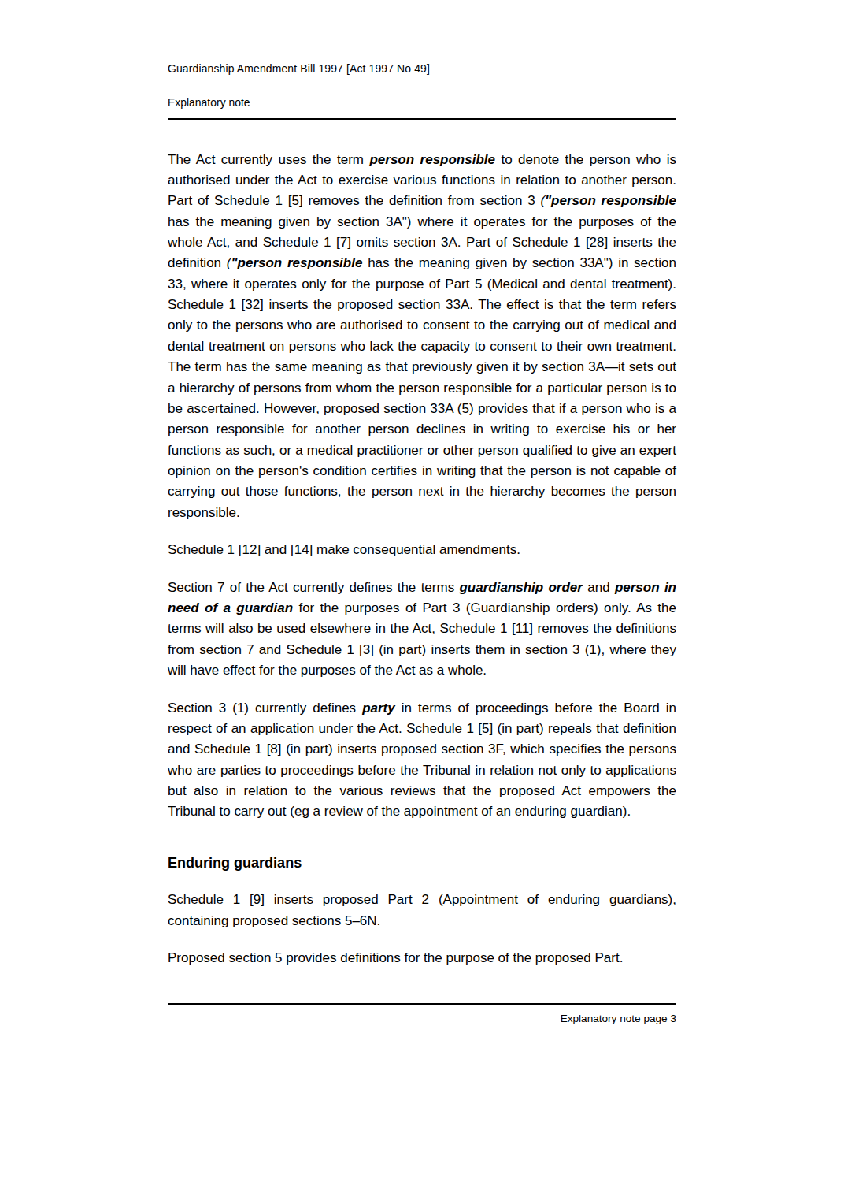Guardianship Amendment Bill 1997 [Act 1997 No 49]
Explanatory note
The Act currently uses the term person responsible to denote the person who is authorised under the Act to exercise various functions in relation to another person. Part of Schedule 1 [5] removes the definition from section 3 ("person responsible has the meaning given by section 3A") where it operates for the purposes of the whole Act, and Schedule 1 [7] omits section 3A. Part of Schedule 1 [28] inserts the definition ("person responsible has the meaning given by section 33A") in section 33, where it operates only for the purpose of Part 5 (Medical and dental treatment). Schedule 1 [32] inserts the proposed section 33A. The effect is that the term refers only to the persons who are authorised to consent to the carrying out of medical and dental treatment on persons who lack the capacity to consent to their own treatment. The term has the same meaning as that previously given it by section 3A—it sets out a hierarchy of persons from whom the person responsible for a particular person is to be ascertained. However, proposed section 33A (5) provides that if a person who is a person responsible for another person declines in writing to exercise his or her functions as such, or a medical practitioner or other person qualified to give an expert opinion on the person's condition certifies in writing that the person is not capable of carrying out those functions, the person next in the hierarchy becomes the person responsible.
Schedule 1 [12] and [14] make consequential amendments.
Section 7 of the Act currently defines the terms guardianship order and person in need of a guardian for the purposes of Part 3 (Guardianship orders) only. As the terms will also be used elsewhere in the Act, Schedule 1 [11] removes the definitions from section 7 and Schedule 1 [3] (in part) inserts them in section 3 (1), where they will have effect for the purposes of the Act as a whole.
Section 3 (1) currently defines party in terms of proceedings before the Board in respect of an application under the Act. Schedule 1 [5] (in part) repeals that definition and Schedule 1 [8] (in part) inserts proposed section 3F, which specifies the persons who are parties to proceedings before the Tribunal in relation not only to applications but also in relation to the various reviews that the proposed Act empowers the Tribunal to carry out (eg a review of the appointment of an enduring guardian).
Enduring guardians
Schedule 1 [9] inserts proposed Part 2 (Appointment of enduring guardians), containing proposed sections 5–6N.
Proposed section 5 provides definitions for the purpose of the proposed Part.
Explanatory note page 3